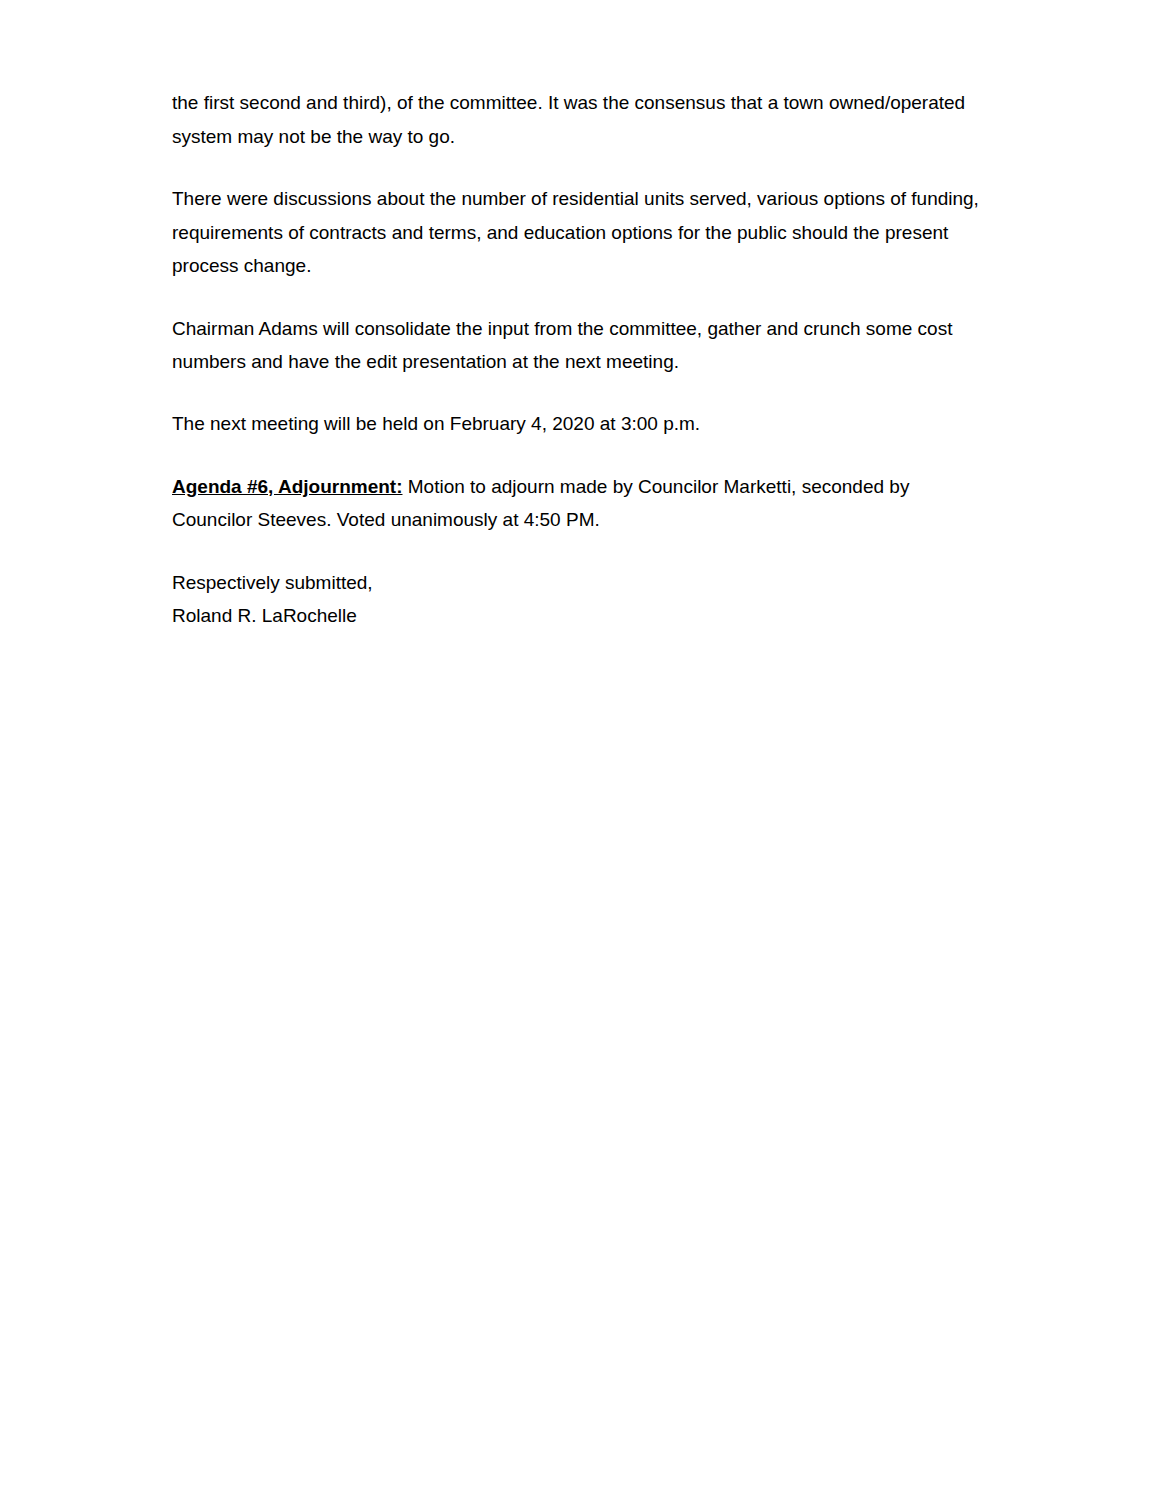the first second and third), of the committee. It was the consensus that a town owned/operated system may not be the way to go.
There were discussions about the number of residential units served, various options of funding, requirements of contracts and terms, and education options for the public should the present process change.
Chairman Adams will consolidate the input from the committee, gather and crunch some cost numbers and have the edit presentation at the next meeting.
The next meeting will be held on February 4, 2020 at 3:00 p.m.
Agenda #6, Adjournment: Motion to adjourn made by Councilor Marketti, seconded by Councilor Steeves. Voted unanimously at 4:50 PM.
Respectively submitted,
Roland R. LaRochelle